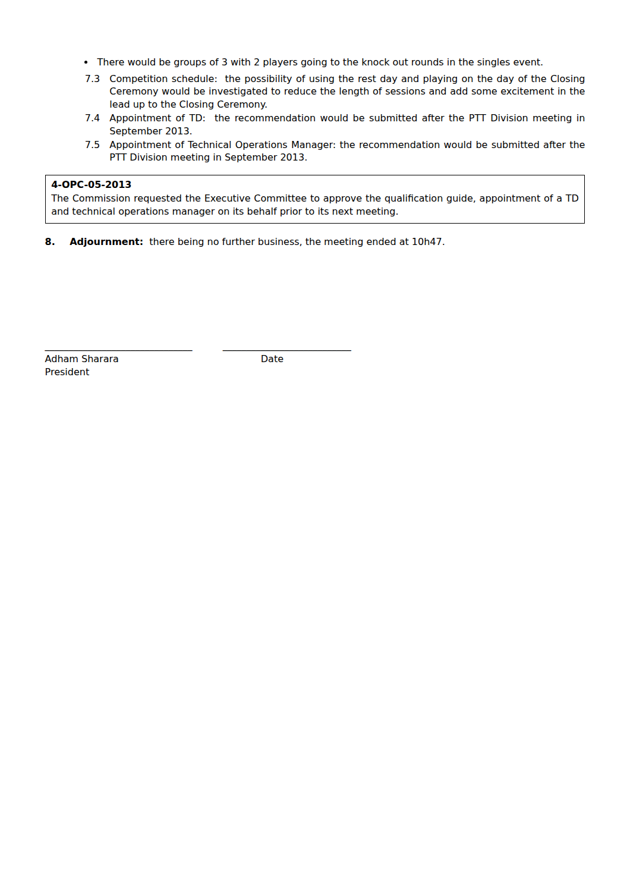There would be groups of 3 with 2 players going to the knock out rounds in the singles event.
7.3 Competition schedule: the possibility of using the rest day and playing on the day of the Closing Ceremony would be investigated to reduce the length of sessions and add some excitement in the lead up to the Closing Ceremony.
7.4 Appointment of TD: the recommendation would be submitted after the PTT Division meeting in September 2013.
7.5 Appointment of Technical Operations Manager: the recommendation would be submitted after the PTT Division meeting in September 2013.
4-OPC-05-2013
The Commission requested the Executive Committee to approve the qualification guide, appointment of a TD and technical operations manager on its behalf prior to its next meeting.
8.
Adjournment: there being no further business, the meeting ended at 10h47.
_______________________________
___________________________
Adham Sharara
Date
President